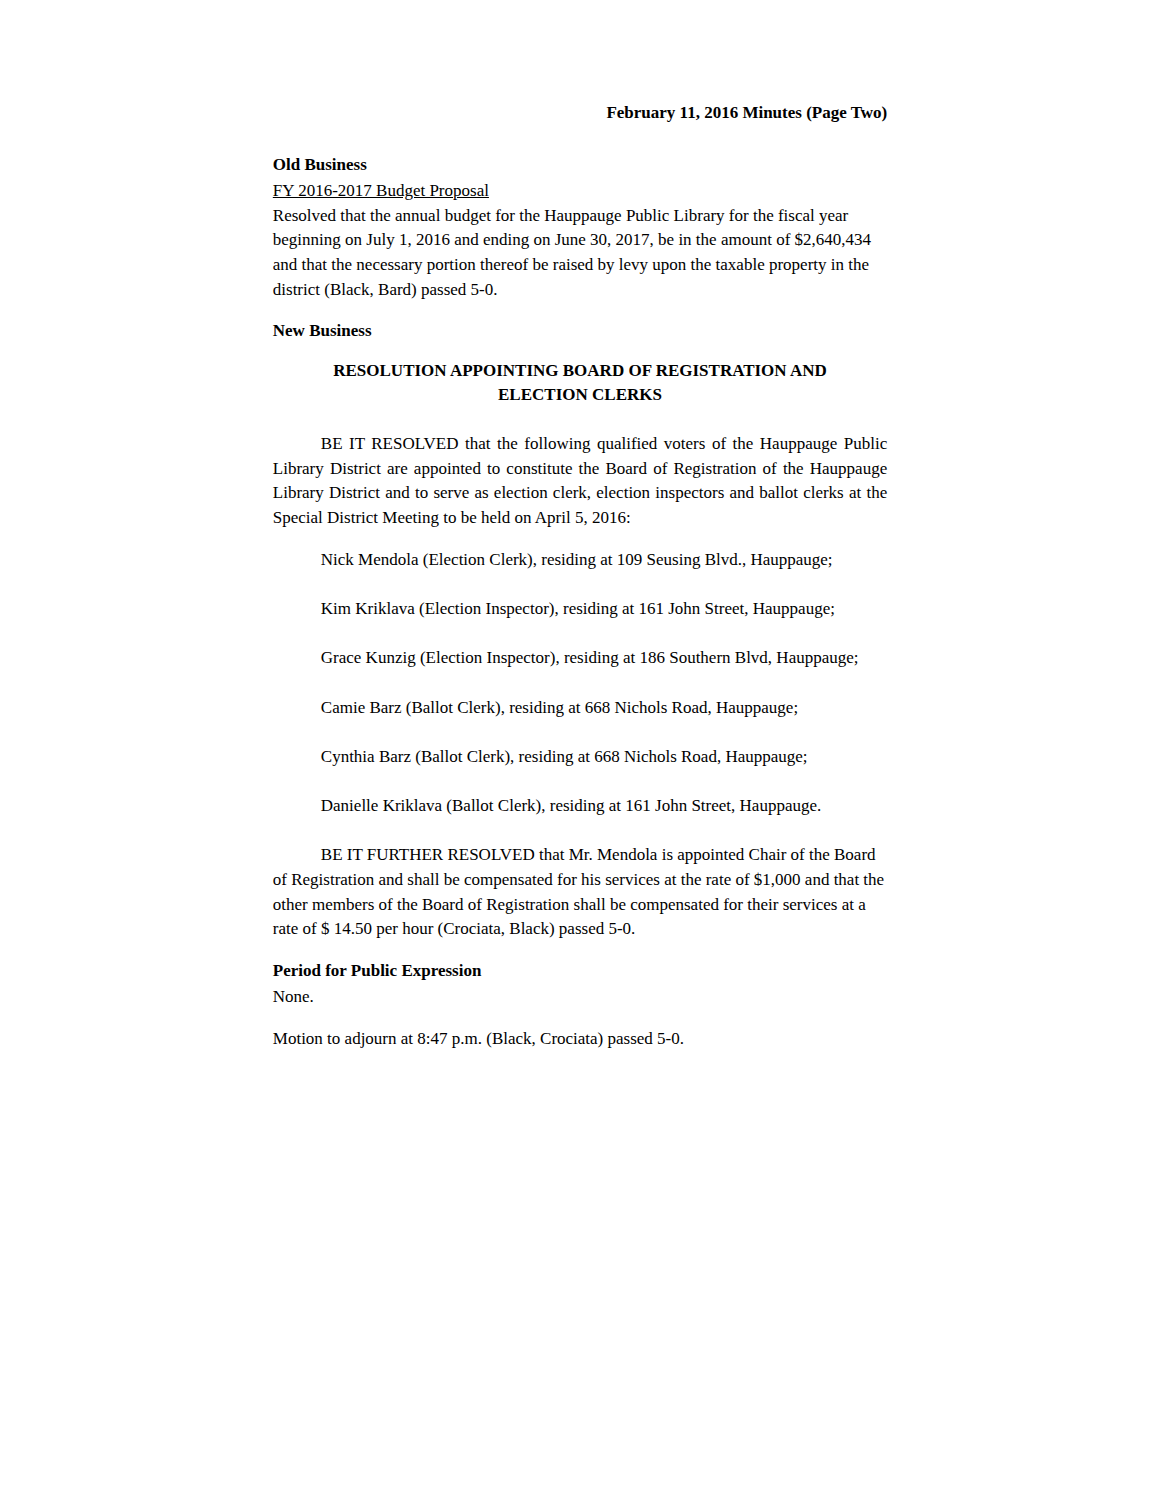February 11, 2016 Minutes (Page Two)
Old Business
FY 2016-2017 Budget Proposal
Resolved that the annual budget for the Hauppauge Public Library for the fiscal year beginning on July 1, 2016 and ending on June 30, 2017, be in the amount of $2,640,434 and that the necessary portion thereof be raised by levy upon the taxable property in the district (Black, Bard) passed 5-0.
New Business
Resolution Appointing Board of Registration and
Election Clerks
BE IT RESOLVED that the following qualified voters of the Hauppauge Public Library District are appointed to constitute the Board of Registration of the Hauppauge Library District and to serve as election clerk, election inspectors and ballot clerks at the Special District Meeting to be held on April 5, 2016:
Nick Mendola (Election Clerk), residing at 109 Seusing Blvd., Hauppauge;
Kim Kriklava (Election Inspector), residing at 161 John Street, Hauppauge;
Grace Kunzig (Election Inspector), residing at 186 Southern Blvd, Hauppauge;
Camie Barz (Ballot Clerk), residing at 668 Nichols Road, Hauppauge;
Cynthia Barz (Ballot Clerk), residing at 668 Nichols Road, Hauppauge;
Danielle Kriklava (Ballot Clerk), residing at 161 John Street, Hauppauge.
BE IT FURTHER RESOLVED that Mr. Mendola is appointed Chair of the Board of Registration and shall be compensated for his services at the rate of $1,000 and that the other members of the Board of Registration shall be compensated for their services at a rate of $ 14.50 per hour (Crociata, Black) passed 5-0.
Period for Public Expression
None.
Motion to adjourn at 8:47 p.m. (Black, Crociata) passed 5-0.